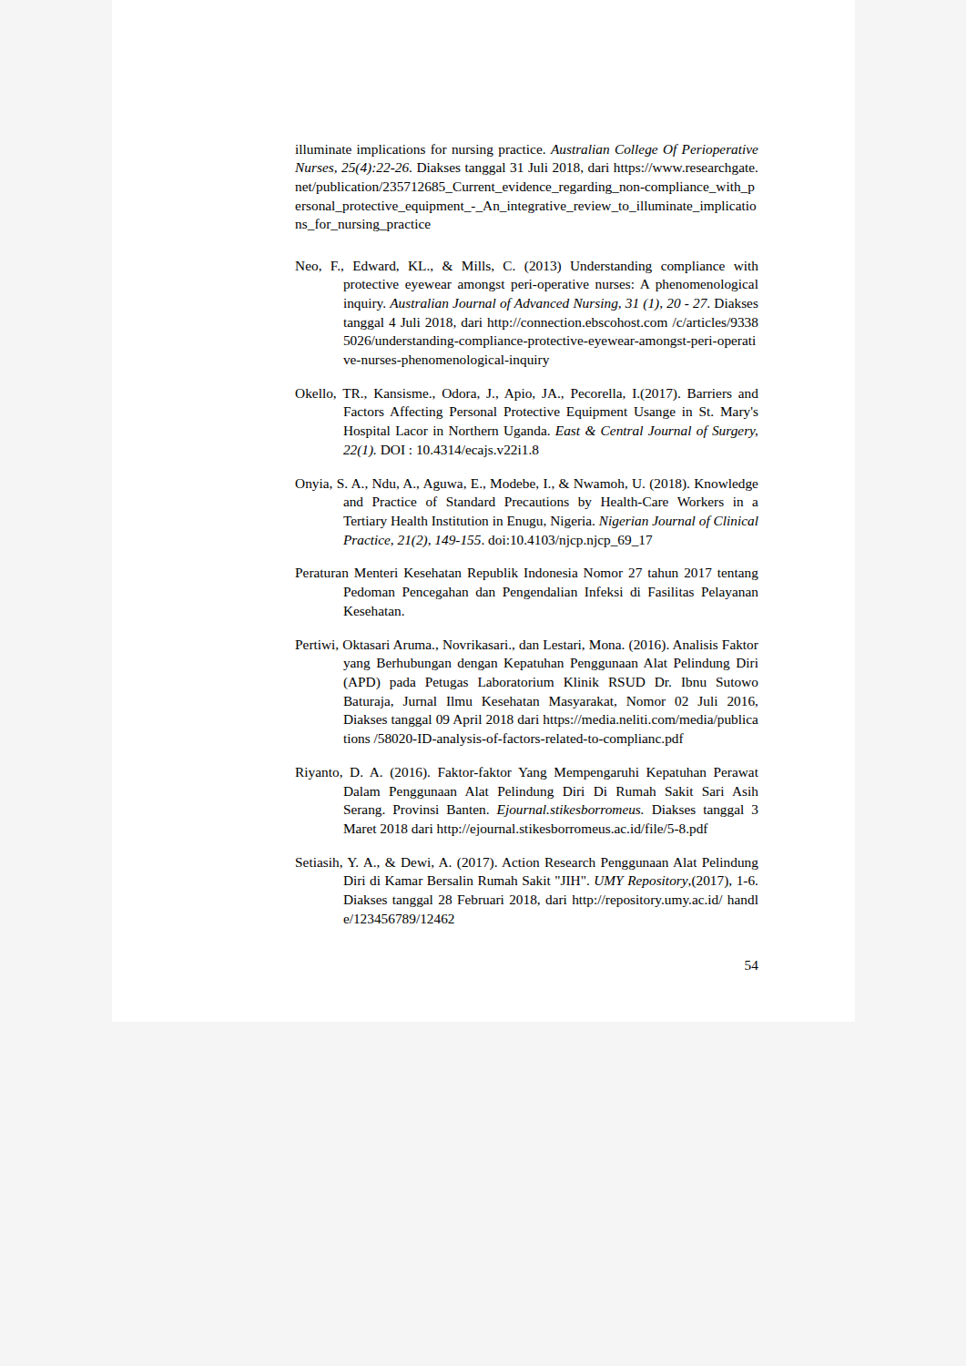illuminate implications for nursing practice. Australian College Of Perioperative Nurses, 25(4):22-26. Diakses tanggal 31 Juli 2018, dari https://www.researchgate.net/publication/235712685_Current_evidence_regarding_non-compliance_with_personal_protective_equipment_-_An_integrative_review_to_illuminate_implications_for_nursing_practice
Neo, F., Edward, KL., & Mills, C. (2013) Understanding compliance with protective eyewear amongst peri-operative nurses: A phenomenological inquiry. Australian Journal of Advanced Nursing, 31 (1), 20 - 27. Diakses tanggal 4 Juli 2018, dari http://connection.ebscohost.com /c/articles/93385026/understanding-compliance-protective-eyewear-amongst-peri-operative-nurses-phenomenological-inquiry
Okello, TR., Kansisme., Odora, J., Apio, JA., Pecorella, I.(2017). Barriers and Factors Affecting Personal Protective Equipment Usange in St. Mary's Hospital Lacor in Northern Uganda. East & Central Journal of Surgery, 22(1). DOI : 10.4314/ecajs.v22i1.8
Onyia, S. A., Ndu, A., Aguwa, E., Modebe, I., & Nwamoh, U. (2018). Knowledge and Practice of Standard Precautions by Health-Care Workers in a Tertiary Health Institution in Enugu, Nigeria. Nigerian Journal of Clinical Practice, 21(2), 149-155. doi:10.4103/njcp.njcp_69_17
Peraturan Menteri Kesehatan Republik Indonesia Nomor 27 tahun 2017 tentang Pedoman Pencegahan dan Pengendalian Infeksi di Fasilitas Pelayanan Kesehatan.
Pertiwi, Oktasari Aruma., Novrikasari., dan Lestari, Mona. (2016). Analisis Faktor yang Berhubungan dengan Kepatuhan Penggunaan Alat Pelindung Diri (APD) pada Petugas Laboratorium Klinik RSUD Dr. Ibnu Sutowo Baturaja, Jurnal Ilmu Kesehatan Masyarakat, Nomor 02 Juli 2016, Diakses tanggal 09 April 2018 dari https://media.neliti.com/media/publications /58020-ID-analysis-of-factors-related-to-complianc.pdf
Riyanto, D. A. (2016). Faktor-faktor Yang Mempengaruhi Kepatuhan Perawat Dalam Penggunaan Alat Pelindung Diri Di Rumah Sakit Sari Asih Serang. Provinsi Banten. Ejournal.stikesborromeus. Diakses tanggal 3 Maret 2018 dari http://ejournal.stikesborromeus.ac.id/file/5-8.pdf
Setiasih, Y. A., & Dewi, A. (2017). Action Research Penggunaan Alat Pelindung Diri di Kamar Bersalin Rumah Sakit "JIH". UMY Repository,(2017), 1-6. Diakses tanggal 28 Februari 2018, dari http://repository.umy.ac.id/ handle/123456789/12462
54